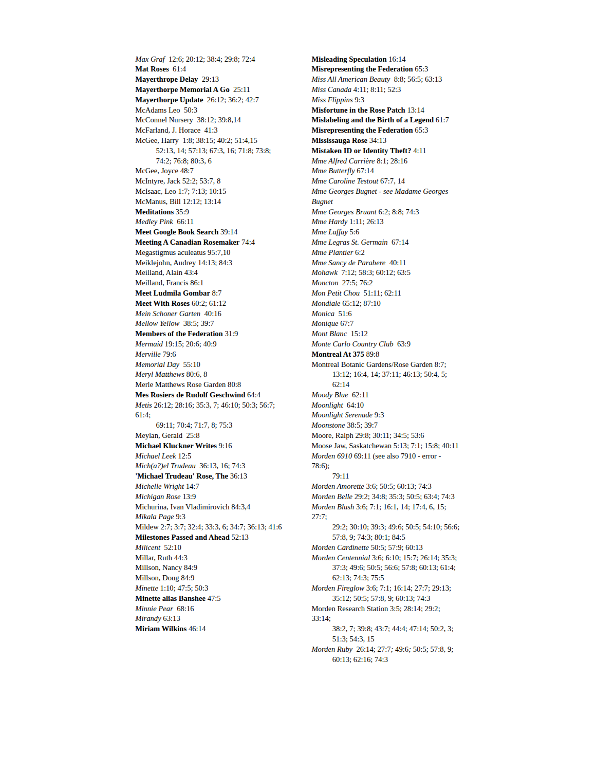Max Graf 12:6; 20:12; 38:4; 29:8; 72:4
Mat Roses 61:4
Mayerthrope Delay 29:13
Mayerthorpe Memorial A Go 25:11
Mayerthorpe Update 26:12; 36:2; 42:7
McAdams Leo 50:3
McConnel Nursery 38:12; 39:8,14
McFarland, J. Horace 41:3
McGee, Harry 1:8; 38:15; 40:2; 51:4,15
52:13, 14; 57:13; 67:3, 16; 71:8; 73:8;
74:2; 76:8; 80:3, 6
McGee, Joyce 48:7
McIntyre, Jack 52:2; 53:7, 8
McIsaac, Leo 1:7; 7:13; 10:15
McManus, Bill 12:12; 13:14
Meditations 35:9
Medley Pink 66:11
Meet Google Book Search 39:14
Meeting A Canadian Rosemaker 74:4
Megastigmus aculeatus 95:7,10
Meiklejohn, Audrey 14:13; 84:3
Meilland, Alain 43:4
Meilland, Francis 86:1
Meet Ludmila Gombar 8:7
Meet With Roses 60:2; 61:12
Mein Schoner Garten 40:16
Mellow Yellow 38:5; 39:7
Members of the Federation 31:9
Mermaid 19:15; 20:6; 40:9
Merville 79:6
Memorial Day 55:10
Meryl Matthews 80:6, 8
Merle Matthews Rose Garden 80:8
Mes Rosiers de Rudolf Geschwind 64:4
Metis 26:12; 28:16; 35:3, 7; 46:10; 50:3; 56:7; 61:4;
69:11; 70:4; 71:7, 8; 75:3
Meylan, Gerald 25:8
Michael Kluckner Writes 9:16
Michael Leek 12:5
Mich(a?)el Trudeau 36:13, 16; 74:3
'Michael Trudeau' Rose, The 36:13
Michelle Wright 14:7
Michigan Rose 13:9
Michurina, Ivan Vladimirovich 84:3,4
Mikala Page 9:3
Mildew 2:7; 3:7; 32:4; 33:3, 6; 34:7; 36:13; 41:6
Milestones Passed and Ahead 52:13
Milicent 52:10
Millar, Ruth 44:3
Millson, Nancy 84:9
Millson, Doug 84:9
Minette 1:10; 47:5; 50:3
Minette alias Banshee 47:5
Minnie Pear 68:16
Mirandy 63:13
Miriam Wilkins 46:14
Misleading Speculation 16:14
Misrepresenting the Federation 65:3
Miss All American Beauty 8:8; 56:5; 63:13
Miss Canada 4:11; 8:11; 52:3
Miss Flippins 9:3
Misfortune in the Rose Patch 13:14
Mislabeling and the Birth of a Legend 61:7
Misrepresenting the Federation 65:3
Mississauga Rose 34:13
Mistaken ID or Identity Theft? 4:11
Mme Alfred Carrière 8:1; 28:16
Mme Butterfly 67:14
Mme Caroline Testout 67:7, 14
Mme Georges Bugnet - see Madame Georges Bugnet
Mme Georges Bruant 6:2; 8:8; 74:3
Mme Hardy 1:11; 26:13
Mme Laffay 5:6
Mme Legras St. Germain 67:14
Mme Plantier 6:2
Mme Sancy de Parabere 40:11
Mohawk 7:12; 58:3; 60:12; 63:5
Moncton 27:5; 76:2
Mon Petit Chou 51:11; 62:11
Mondiale 65:12; 87:10
Monica 51:6
Monique 67:7
Mont Blanc 15:12
Monte Carlo Country Club 63:9
Montreal At 375 89:8
Montreal Botanic Gardens/Rose Garden 8:7;
13:12; 16:4, 14; 37:11; 46:13; 50:4, 5;
62:14
Moody Blue 62:11
Moonlight 64:10
Moonlight Serenade 9:3
Moonstone 38:5; 39:7
Moore, Ralph 29:8; 30:11; 34:5; 53:6
Moose Jaw, Saskatchewan 5:13; 7:1; 15:8; 40:11
Morden 6910 69:11 (see also 7910 - error - 78:6);
79:11
Morden Amorette 3:6; 50:5; 60:13; 74:3
Morden Belle 29:2; 34:8; 35:3; 50:5; 63:4; 74:3
Morden Blush 3:6; 7:1; 16:1, 14; 17:4, 6, 15; 27:7;
29:2; 30:10; 39:3; 49:6; 50:5; 54:10; 56:6;
57:8, 9; 74:3; 80:1; 84:5
Morden Cardinette 50:5; 57:9; 60:13
Morden Centennial 3:6; 6:10; 15:7; 26:14; 35:3;
37:3; 49:6; 50:5; 56:6; 57:8; 60:13; 61:4;
62:13; 74:3; 75:5
Morden Fireglow 3:6; 7:1; 16:14; 27:7; 29:13;
35:12; 50:5; 57:8, 9; 60:13; 74:3
Morden Research Station 3:5; 28:14; 29:2; 33:14;
38:2, 7; 39:8; 43:7; 44:4; 47:14; 50:2, 3;
51:3; 54:3, 15
Morden Ruby 26:14; 27:7; 49:6; 50:5; 57:8, 9;
60:13; 62:16; 74:3